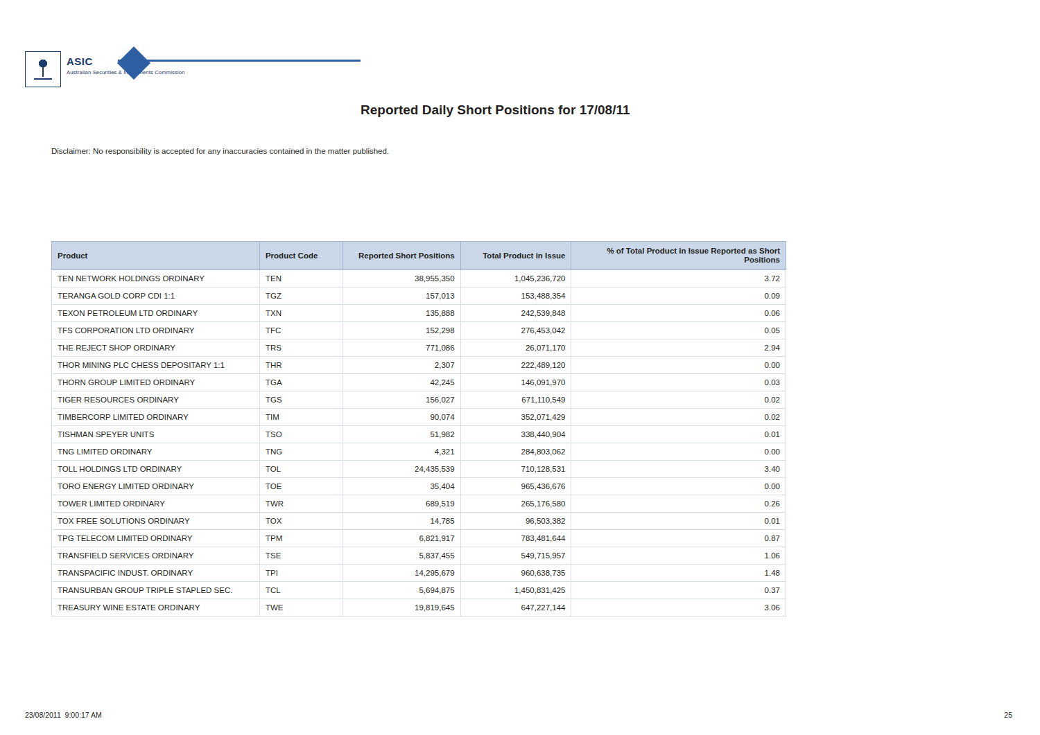ASIC
Australian Securities & Investments Commission
Reported Daily Short Positions for 17/08/11
Disclaimer: No responsibility is accepted for any inaccuracies contained in the matter published.
| Product | Product Code | Reported Short Positions | Total Product in Issue | % of Total Product in Issue Reported as Short Positions |
| --- | --- | --- | --- | --- |
| TEN NETWORK HOLDINGS ORDINARY | TEN | 38,955,350 | 1,045,236,720 | 3.72 |
| TERANGA GOLD CORP CDI 1:1 | TGZ | 157,013 | 153,488,354 | 0.09 |
| TEXON PETROLEUM LTD ORDINARY | TXN | 135,888 | 242,539,848 | 0.06 |
| TFS CORPORATION LTD ORDINARY | TFC | 152,298 | 276,453,042 | 0.05 |
| THE REJECT SHOP ORDINARY | TRS | 771,086 | 26,071,170 | 2.94 |
| THOR MINING PLC CHESS DEPOSITARY 1:1 | THR | 2,307 | 222,489,120 | 0.00 |
| THORN GROUP LIMITED ORDINARY | TGA | 42,245 | 146,091,970 | 0.03 |
| TIGER RESOURCES ORDINARY | TGS | 156,027 | 671,110,549 | 0.02 |
| TIMBERCORP LIMITED ORDINARY | TIM | 90,074 | 352,071,429 | 0.02 |
| TISHMAN SPEYER UNITS | TSO | 51,982 | 338,440,904 | 0.01 |
| TNG LIMITED ORDINARY | TNG | 4,321 | 284,803,062 | 0.00 |
| TOLL HOLDINGS LTD ORDINARY | TOL | 24,435,539 | 710,128,531 | 3.40 |
| TORO ENERGY LIMITED ORDINARY | TOE | 35,404 | 965,436,676 | 0.00 |
| TOWER LIMITED ORDINARY | TWR | 689,519 | 265,176,580 | 0.26 |
| TOX FREE SOLUTIONS ORDINARY | TOX | 14,785 | 96,503,382 | 0.01 |
| TPG TELECOM LIMITED ORDINARY | TPM | 6,821,917 | 783,481,644 | 0.87 |
| TRANSFIELD SERVICES ORDINARY | TSE | 5,837,455 | 549,715,957 | 1.06 |
| TRANSPACIFIC INDUST. ORDINARY | TPI | 14,295,679 | 960,638,735 | 1.48 |
| TRANSURBAN GROUP TRIPLE STAPLED SEC. | TCL | 5,694,875 | 1,450,831,425 | 0.37 |
| TREASURY WINE ESTATE ORDINARY | TWE | 19,819,645 | 647,227,144 | 3.06 |
23/08/2011 9:00:17 AM
25